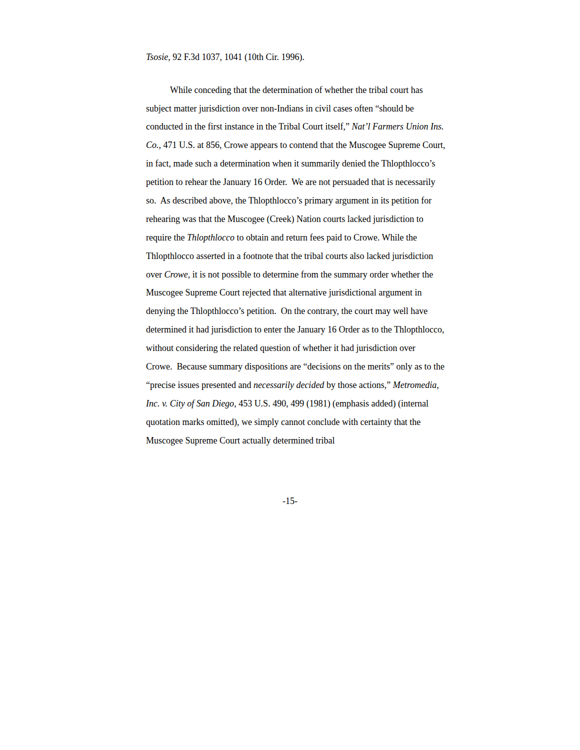Tsosie, 92 F.3d 1037, 1041 (10th Cir. 1996).
While conceding that the determination of whether the tribal court has subject matter jurisdiction over non-Indians in civil cases often “should be conducted in the first instance in the Tribal Court itself,” Nat’l Farmers Union Ins. Co., 471 U.S. at 856, Crowe appears to contend that the Muscogee Supreme Court, in fact, made such a determination when it summarily denied the Thlopthlocco’s petition to rehear the January 16 Order. We are not persuaded that is necessarily so. As described above, the Thlopthlocco’s primary argument in its petition for rehearing was that the Muscogee (Creek) Nation courts lacked jurisdiction to require the Thlopthlocco to obtain and return fees paid to Crowe. While the Thlopthlocco asserted in a footnote that the tribal courts also lacked jurisdiction over Crowe, it is not possible to determine from the summary order whether the Muscogee Supreme Court rejected that alternative jurisdictional argument in denying the Thlopthlocco’s petition. On the contrary, the court may well have determined it had jurisdiction to enter the January 16 Order as to the Thlopthlocco, without considering the related question of whether it had jurisdiction over Crowe. Because summary dispositions are “decisions on the merits” only as to the “precise issues presented and necessarily decided by those actions,” Metromedia, Inc. v. City of San Diego, 453 U.S. 490, 499 (1981) (emphasis added) (internal quotation marks omitted), we simply cannot conclude with certainty that the Muscogee Supreme Court actually determined tribal
-15-